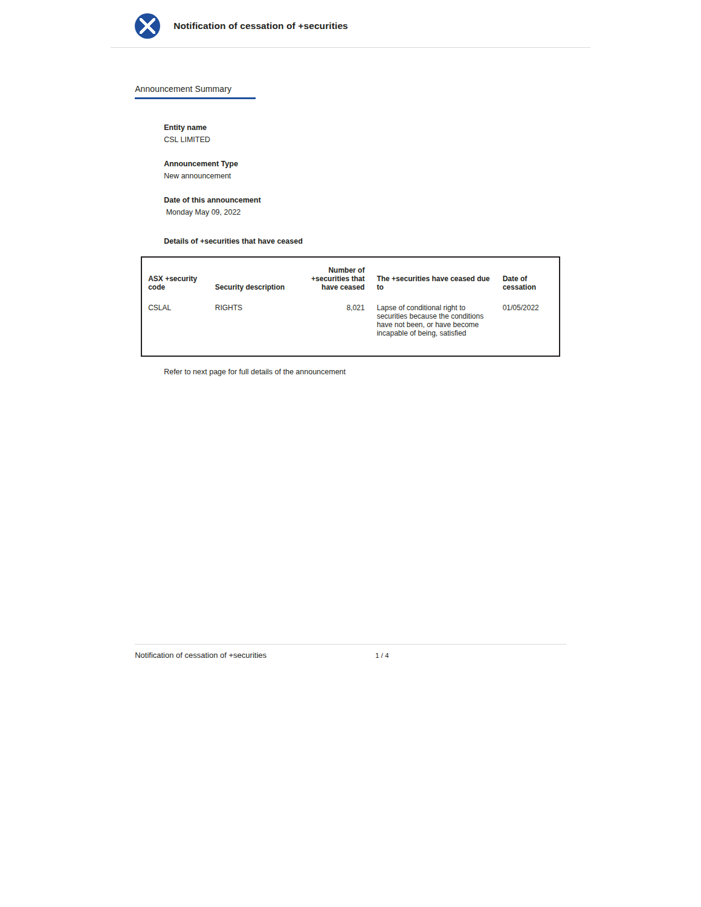Notification of cessation of +securities
Announcement Summary
Entity name
CSL LIMITED
Announcement Type
New announcement
Date of this announcement
Monday May 09, 2022
Details of +securities that have ceased
| ASX +security code | Security description | Number of +securities that have ceased | The +securities have ceased due to | Date of cessation |
| --- | --- | --- | --- | --- |
| CSLAL | RIGHTS | 8,021 | Lapse of conditional right to securities because the conditions have not been, or have become incapable of being, satisfied | 01/05/2022 |
Refer to next page for full details of the announcement
Notification of cessation of +securities
1 / 4